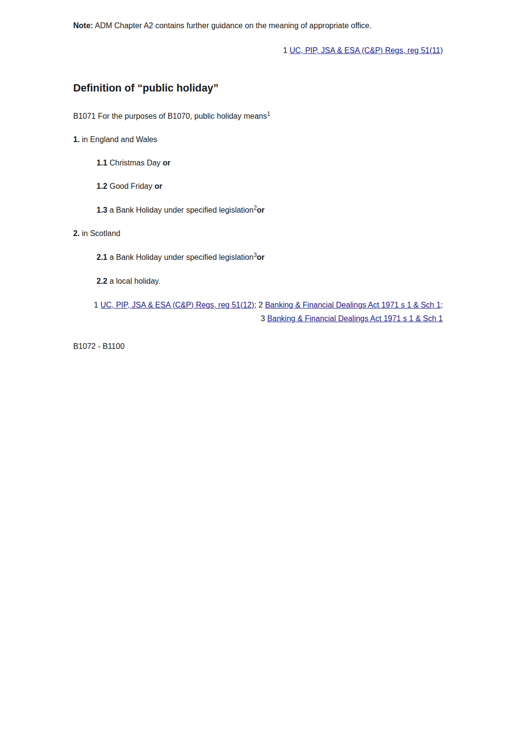Note: ADM Chapter A2 contains further guidance on the meaning of appropriate office.
1 UC, PIP, JSA & ESA (C&P) Regs, reg 51(11)
Definition of “public holiday”
B1071 For the purposes of B1070, public holiday means1
1. in England and Wales
1.1 Christmas Day or
1.2 Good Friday or
1.3 a Bank Holiday under specified legislation2or
2. in Scotland
2.1 a Bank Holiday under specified legislation3or
2.2 a local holiday.
1 UC, PIP, JSA & ESA (C&P) Regs, reg 51(12); 2 Banking & Financial Dealings Act 1971 s 1 & Sch 1;
3 Banking & Financial Dealings Act 1971 s 1 & Sch 1
B1072 - B1100